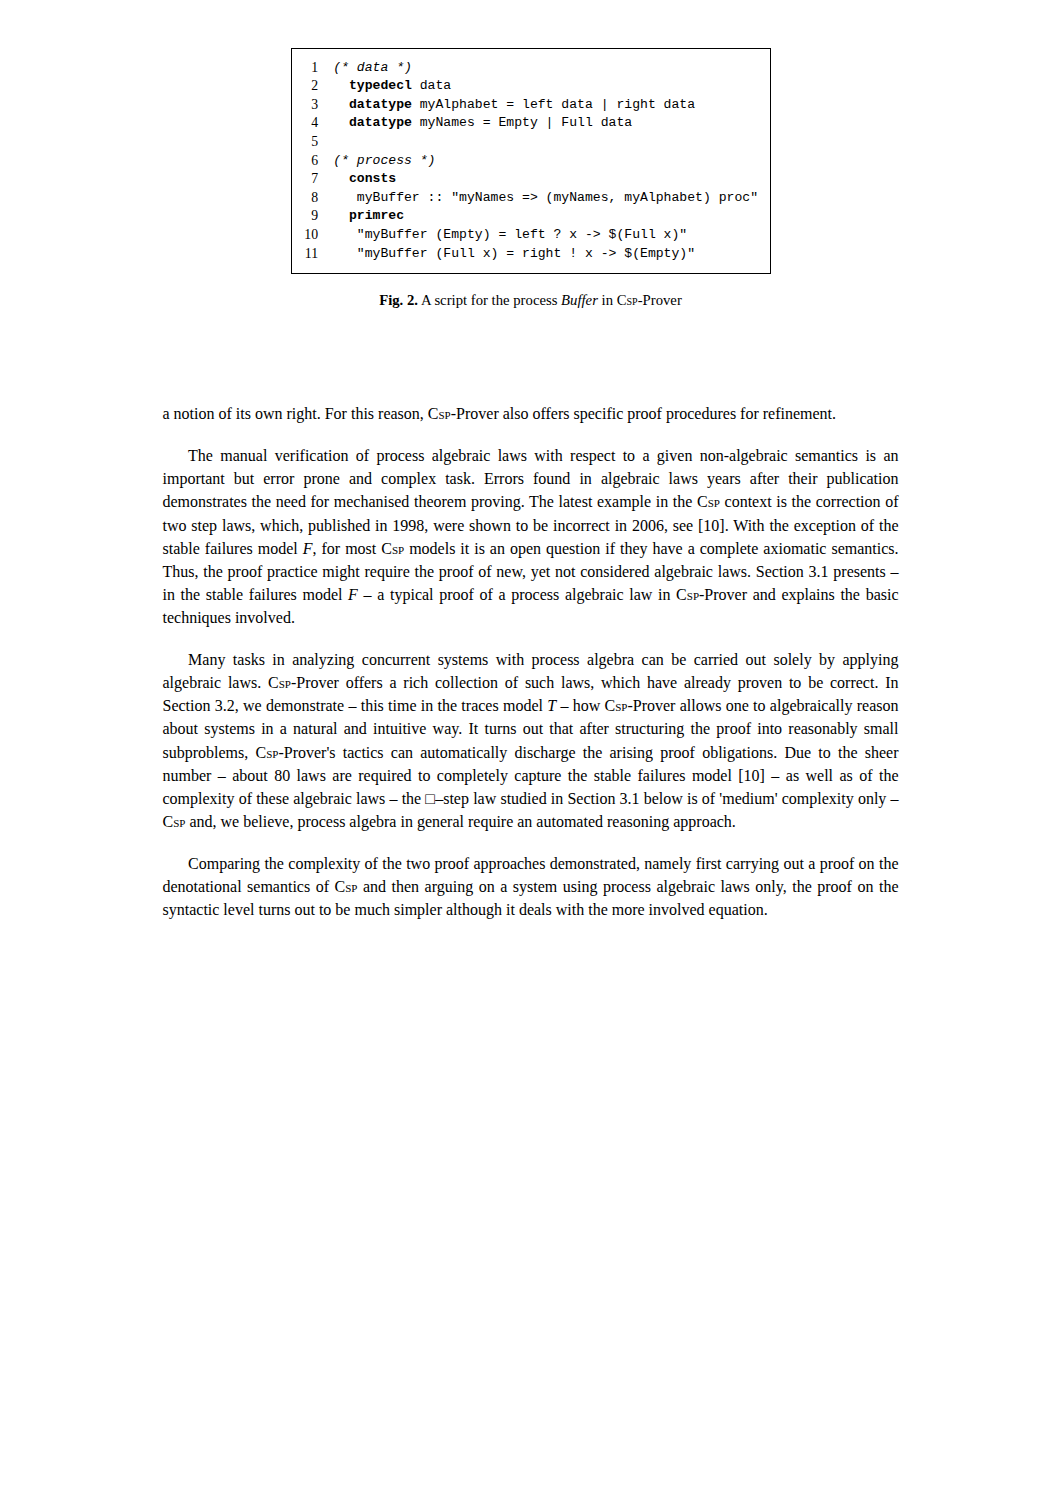| 1 | (* data *) |
| 2 | typedecl data |
| 3 | datatype myAlphabet = left data / right data |
| 4 | datatype myNames = Empty / Full data |
| 5 | |
| 6 | (* process *) |
| 7 | consts |
| 8 | myBuffer :: "myNames => (myNames, myAlphabet) proc" |
| 9 | primrec |
| 10 | "myBuffer (Empty) = left ? x -> $(Full x)" |
| 11 | "myBuffer (Full x) = right ! x -> $(Empty)" |
Fig. 2. A script for the process Buffer in Csp-Prover
a notion of its own right. For this reason, Csp-Prover also offers specific proof procedures for refinement.
The manual verification of process algebraic laws with respect to a given non-algebraic semantics is an important but error prone and complex task. Errors found in algebraic laws years after their publication demonstrates the need for mechanised theorem proving. The latest example in the Csp context is the correction of two step laws, which, published in 1998, were shown to be incorrect in 2006, see [10]. With the exception of the stable failures model F, for most Csp models it is an open question if they have a complete axiomatic semantics. Thus, the proof practice might require the proof of new, yet not considered algebraic laws. Section 3.1 presents – in the stable failures model F – a typical proof of a process algebraic law in Csp-Prover and explains the basic techniques involved.
Many tasks in analyzing concurrent systems with process algebra can be carried out solely by applying algebraic laws. Csp-Prover offers a rich collection of such laws, which have already proven to be correct. In Section 3.2, we demonstrate – this time in the traces model T – how Csp-Prover allows one to algebraically reason about systems in a natural and intuitive way. It turns out that after structuring the proof into reasonably small subproblems, Csp-Prover's tactics can automatically discharge the arising proof obligations. Due to the sheer number – about 80 laws are required to completely capture the stable failures model [10] – as well as of the complexity of these algebraic laws – the □–step law studied in Section 3.1 below is of 'medium' complexity only – Csp and, we believe, process algebra in general require an automated reasoning approach.
Comparing the complexity of the two proof approaches demonstrated, namely first carrying out a proof on the denotational semantics of Csp and then arguing on a system using process algebraic laws only, the proof on the syntactic level turns out to be much simpler although it deals with the more involved equation.